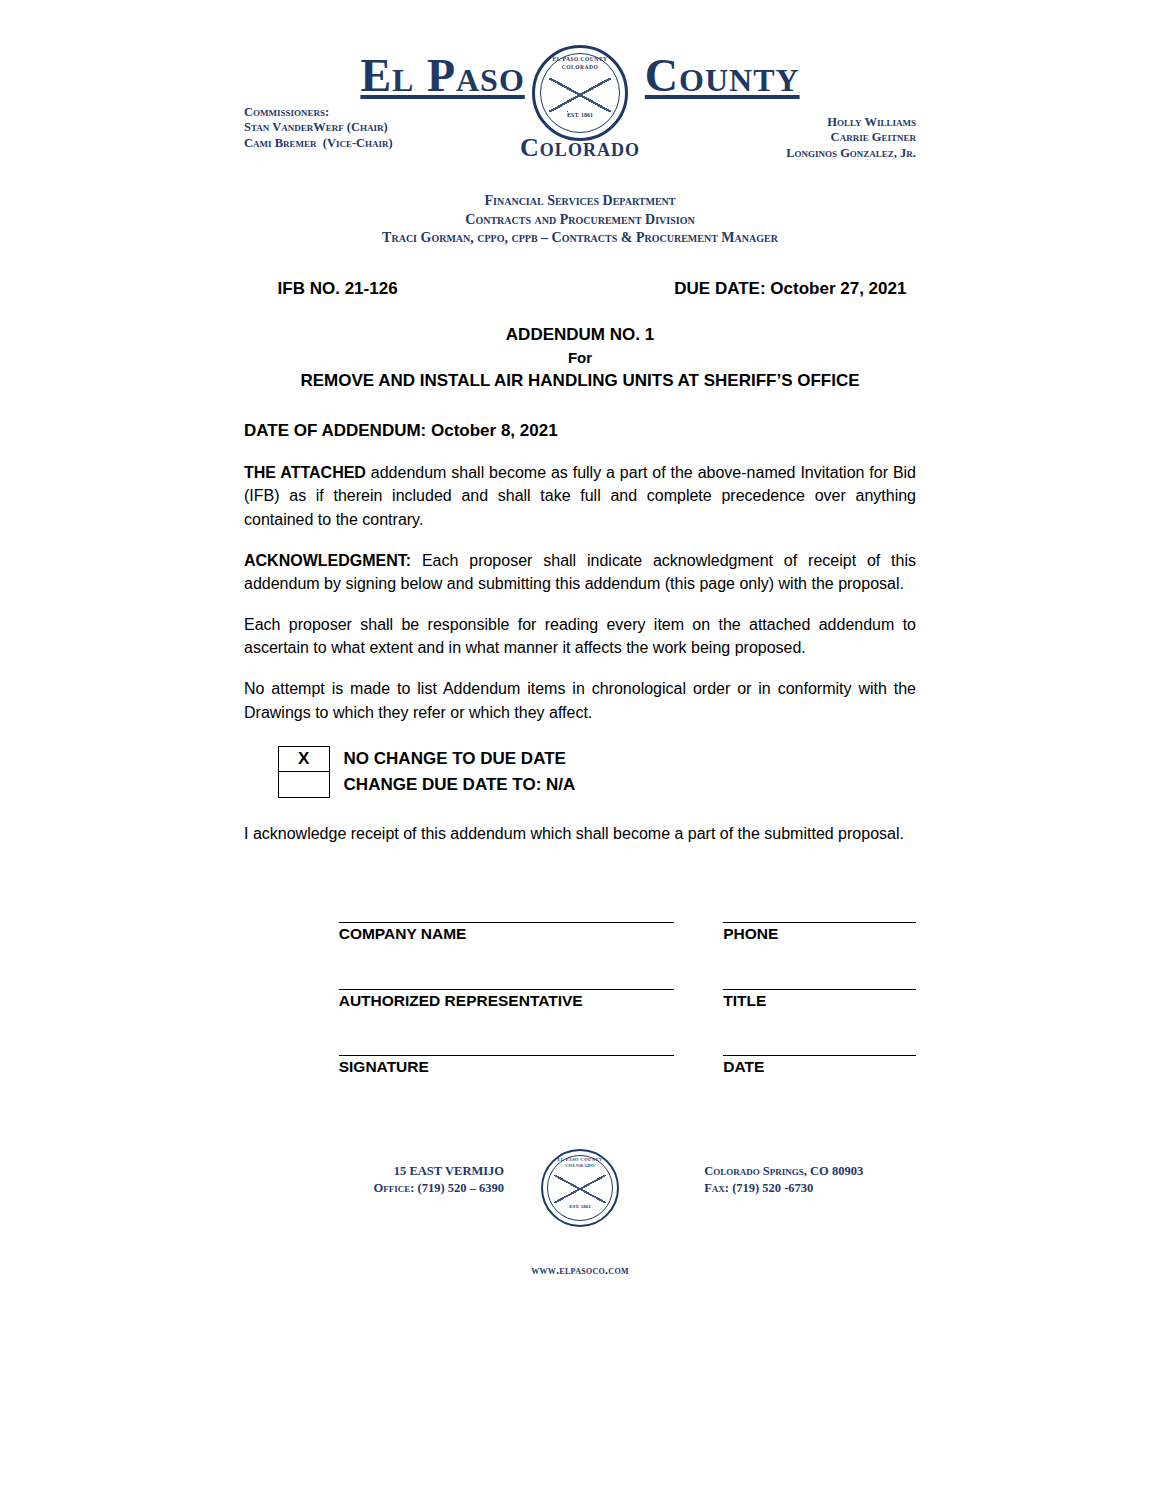El Paso County
EL PASO COUNTY COLORADO
EST. 1861
Commissioners:
Stan VanderWerf (Chair)
Cami Bremer (Vice-Chair)
Holly Williams
Carrie Geitner
Longinos Gonzalez, Jr.
Colorado
Financial Services Department
Contracts and Procurement Division
Traci Gorman, cppo, cppb – Contracts & Procurement Manager
IFB NO. 21-126
DUE DATE: October 27, 2021
ADDENDUM NO. 1
For
REMOVE AND INSTALL AIR HANDLING UNITS AT SHERIFF’S OFFICE
DATE OF ADDENDUM: October 8, 2021
THE ATTACHED addendum shall become as fully a part of the above-named Invitation for Bid (IFB) as if therein included and shall take full and complete precedence over anything contained to the contrary.
ACKNOWLEDGMENT: Each proposer shall indicate acknowledgment of receipt of this addendum by signing below and submitting this addendum (this page only) with the proposal.
Each proposer shall be responsible for reading every item on the attached addendum to ascertain to what extent and in what manner it affects the work being proposed.
No attempt is made to list Addendum items in chronological order or in conformity with the Drawings to which they refer or which they affect.
X
NO CHANGE TO DUE DATE
CHANGE DUE DATE TO: N/A
I acknowledge receipt of this addendum which shall become a part of the submitted proposal.
| | COMPANY NAME | | PHONE |
| | AUTHORIZED REPRESENTATIVE | | TITLE |
| | SIGNATURE | | DATE |
EL PASO COUNTY COLORADO
EST. 1861
15 EAST VERMIJO
Office: (719) 520 – 6390
Colorado Springs, CO 80903
Fax: (719) 520 -6730
www.elpasoco.com